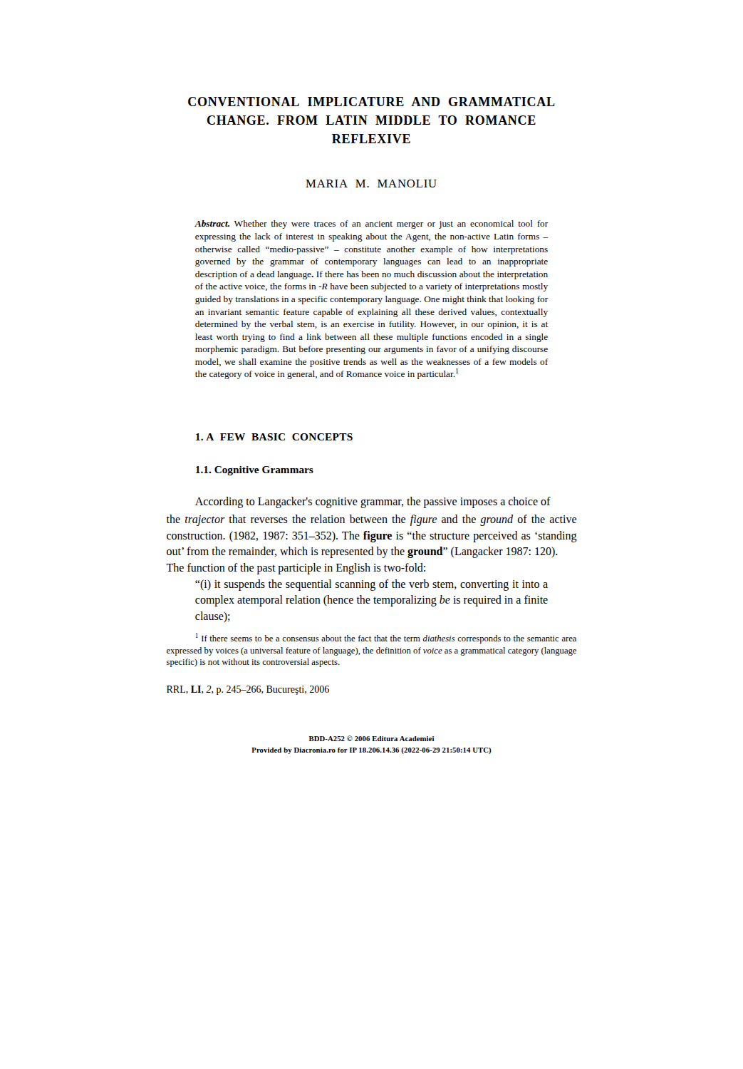Conventional Implicature and Grammatical
Change. From Latin Middle to Romance
Reflexive
MARIA M. MANOLIU
Abstract. Whether they were traces of an ancient merger or just an economical tool for expressing the lack of interest in speaking about the Agent, the non-active Latin forms – otherwise called “medio-passive” – constitute another example of how interpretations governed by the grammar of contemporary languages can lead to an inappropriate description of a dead language. If there has been no much discussion about the interpretation of the active voice, the forms in -R have been subjected to a variety of interpretations mostly guided by translations in a specific contemporary language. One might think that looking for an invariant semantic feature capable of explaining all these derived values, contextually determined by the verbal stem, is an exercise in futility. However, in our opinion, it is at least worth trying to find a link between all these multiple functions encoded in a single morphemic paradigm. But before presenting our arguments in favor of a unifying discourse model, we shall examine the positive trends as well as the weaknesses of a few models of the category of voice in general, and of Romance voice in particular.1
1. A FEW BASIC CONCEPTS
1.1. Cognitive Grammars
According to Langacker's cognitive grammar, the passive imposes a choice of
the trajector that reverses the relation between the figure and the ground of the active construction. (1982, 1987: 351–352). The figure is “the structure perceived as ‘standing out’ from the remainder, which is represented by the ground” (Langacker 1987: 120).
The function of the past participle in English is two-fold:
“(i) it suspends the sequential scanning of the verb stem, converting it into a complex atemporal relation (hence the temporalizing be is required in a finite clause);
1 If there seems to be a consensus about the fact that the term diathesis corresponds to the semantic area expressed by voices (a universal feature of language), the definition of voice as a grammatical category (language specific) is not without its controversial aspects.
RRL, LI, 2, p. 245–266, Bucureşti, 2006
BDD-A252 © 2006 Editura Academiei
Provided by Diacronia.ro for IP 18.206.14.36 (2022-06-29 21:50:14 UTC)